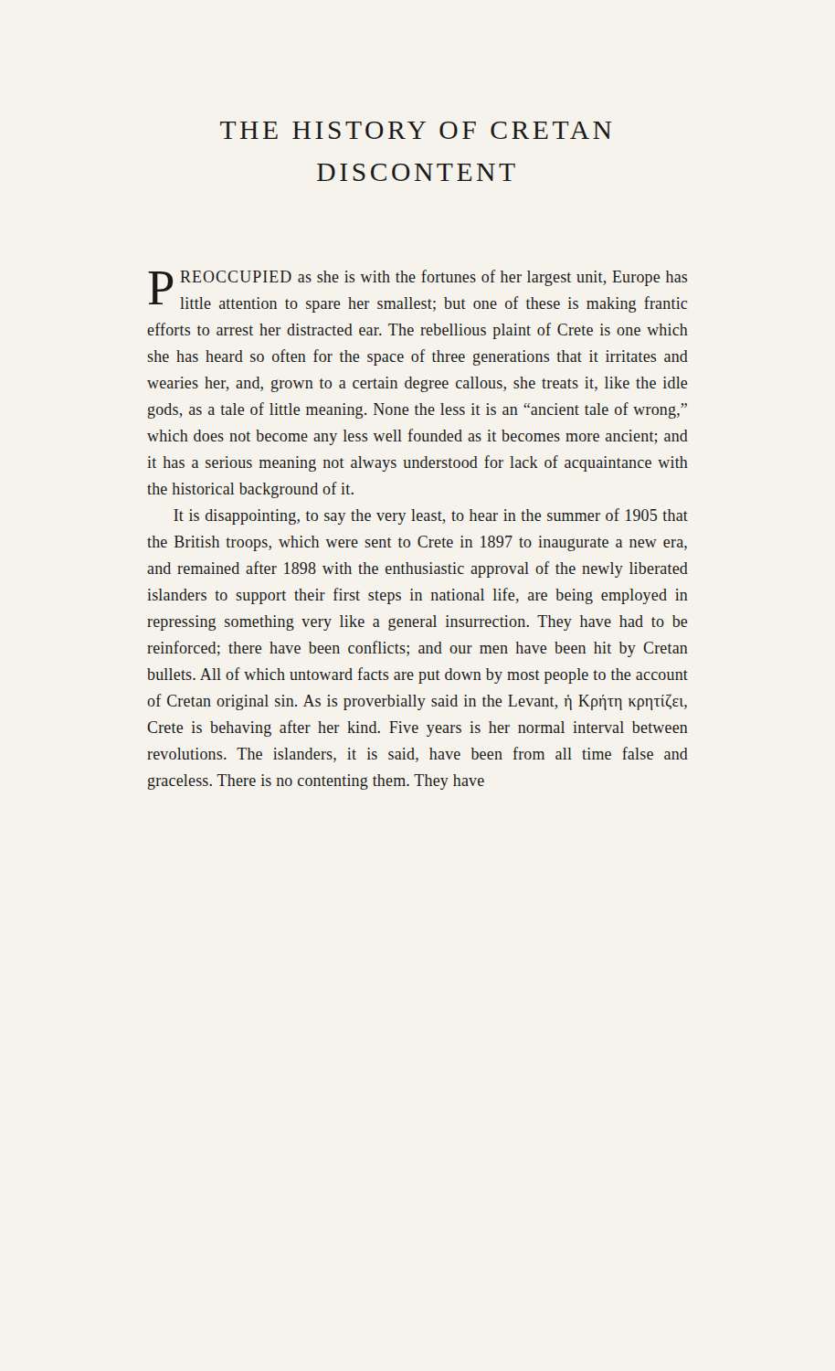The History of Cretan
Discontent
PREOCCUPIED as she is with the fortunes of her largest unit, Europe has little attention to spare her smallest; but one of these is making frantic efforts to arrest her distracted ear. The rebellious plaint of Crete is one which she has heard so often for the space of three generations that it irritates and wearies her, and, grown to a certain degree callous, she treats it, like the idle gods, as a tale of little meaning. None the less it is an “ancient tale of wrong,” which does not become any less well founded as it becomes more ancient; and it has a serious meaning not always understood for lack of acquaintance with the historical background of it.
It is disappointing, to say the very least, to hear in the summer of 1905 that the British troops, which were sent to Crete in 1897 to inaugurate a new era, and remained after 1898 with the enthusiastic approval of the newly liberated islanders to support their first steps in national life, are being employed in repressing something very like a general insurrection. They have had to be reinforced; there have been conflicts; and our men have been hit by Cretan bullets. All of which untoward facts are put down by most people to the account of Cretan original sin. As is proverbially said in the Levant, ἡ Κρήτη κρητίζει, Crete is behaving after her kind. Five years is her normal interval between revolutions. The islanders, it is said, have been from all time false and graceless. There is no contenting them. They have